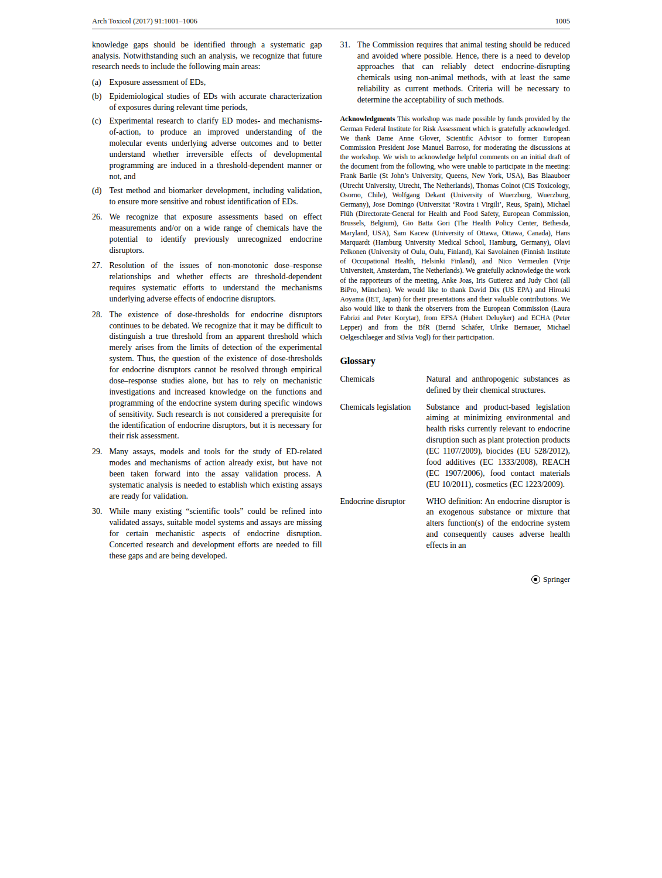Arch Toxicol (2017) 91:1001–1006 1005
knowledge gaps should be identified through a systematic gap analysis. Notwithstanding such an analysis, we recognize that future research needs to include the following main areas:
(a) Exposure assessment of EDs,
(b) Epidemiological studies of EDs with accurate characterization of exposures during relevant time periods,
(c) Experimental research to clarify ED modes- and mechanisms-of-action, to produce an improved understanding of the molecular events underlying adverse outcomes and to better understand whether irreversible effects of developmental programming are induced in a threshold-dependent manner or not, and
(d) Test method and biomarker development, including validation, to ensure more sensitive and robust identification of EDs.
26. We recognize that exposure assessments based on effect measurements and/or on a wide range of chemicals have the potential to identify previously unrecognized endocrine disruptors.
27. Resolution of the issues of non-monotonic dose–response relationships and whether effects are threshold-dependent requires systematic efforts to understand the mechanisms underlying adverse effects of endocrine disruptors.
28. The existence of dose-thresholds for endocrine disruptors continues to be debated. We recognize that it may be difficult to distinguish a true threshold from an apparent threshold which merely arises from the limits of detection of the experimental system. Thus, the question of the existence of dose-thresholds for endocrine disruptors cannot be resolved through empirical dose–response studies alone, but has to rely on mechanistic investigations and increased knowledge on the functions and programming of the endocrine system during specific windows of sensitivity. Such research is not considered a prerequisite for the identification of endocrine disruptors, but it is necessary for their risk assessment.
29. Many assays, models and tools for the study of ED-related modes and mechanisms of action already exist, but have not been taken forward into the assay validation process. A systematic analysis is needed to establish which existing assays are ready for validation.
30. While many existing “scientific tools” could be refined into validated assays, suitable model systems and assays are missing for certain mechanistic aspects of endocrine disruption. Concerted research and development efforts are needed to fill these gaps and are being developed.
31. The Commission requires that animal testing should be reduced and avoided where possible. Hence, there is a need to develop approaches that can reliably detect endocrine-disrupting chemicals using non-animal methods, with at least the same reliability as current methods. Criteria will be necessary to determine the acceptability of such methods.
Acknowledgments This workshop was made possible by funds provided by the German Federal Institute for Risk Assessment which is gratefully acknowledged. We thank Dame Anne Glover, Scientific Advisor to former European Commission President Jose Manuel Barroso, for moderating the discussions at the workshop. We wish to acknowledge helpful comments on an initial draft of the document from the following, who were unable to participate in the meeting: Frank Barile (St John’s University, Queens, New York, USA), Bas Blaauboer (Utrecht University, Utrecht, The Netherlands), Thomas Colnot (CiS Toxicology, Osorno, Chile), Wolfgang Dekant (University of Wuerzburg, Wuerzburg, Germany), Jose Domingo (Universitat ‘Rovira i Virgili’, Reus, Spain), Michael Flüh (Directorate-General for Health and Food Safety, European Commission, Brussels, Belgium), Gio Batta Gori (The Health Policy Center, Bethesda, Maryland, USA), Sam Kacew (University of Ottawa, Ottawa, Canada), Hans Marquardt (Hamburg University Medical School, Hamburg, Germany), Olavi Pelkonen (University of Oulu, Oulu, Finland), Kai Savolainen (Finnish Institute of Occupational Health, Helsinki Finland), and Nico Vermeulen (Vrije Universiteit, Amsterdam, The Netherlands). We gratefully acknowledge the work of the rapporteurs of the meeting, Anke Joas, Iris Gutierez and Judy Choi (all BiPro, München). We would like to thank David Dix (US EPA) and Hiroaki Aoyama (IET, Japan) for their presentations and their valuable contributions. We also would like to thank the observers from the European Commission (Laura Fabrizi and Peter Korytar), from EFSA (Hubert Deluyker) and ECHA (Peter Lepper) and from the BfR (Bernd Schäfer, Ulrike Bernauer, Michael Oelgeschlaeger and Silvia Vogl) for their participation.
Glossary
Chemicals
Natural and anthropogenic substances as defined by their chemical structures.
Chemicals legislation
Substance and product-based legislation aiming at minimizing environmental and health risks currently relevant to endocrine disruption such as plant protection products (EC 1107/2009), biocides (EU 528/2012), food additives (EC 1333/2008), REACH (EC 1907/2006), food contact materials (EU 10/2011), cosmetics (EC 1223/2009).
Endocrine disruptor
WHO definition: An endocrine disruptor is an exogenous substance or mixture that alters function(s) of the endocrine system and consequently causes adverse health effects in an
Springer